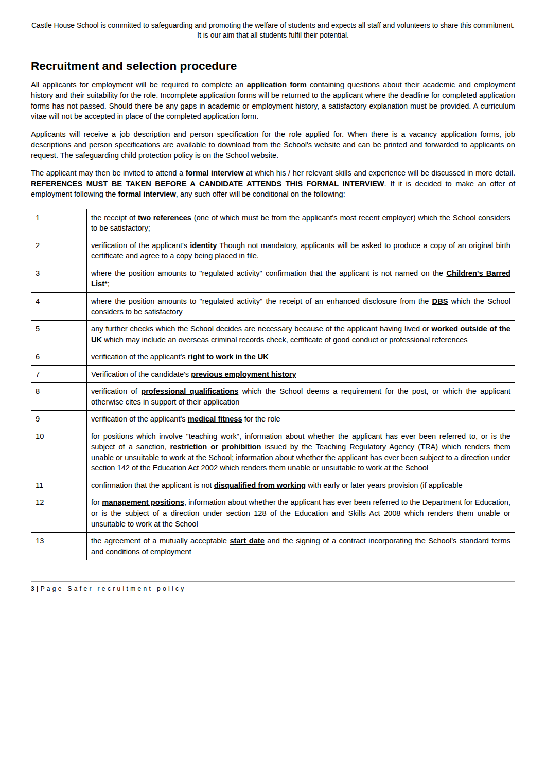Castle House School is committed to safeguarding and promoting the welfare of students and expects all staff and volunteers to share this commitment. It is our aim that all students fulfil their potential.
Recruitment and selection procedure
All applicants for employment will be required to complete an application form containing questions about their academic and employment history and their suitability for the role. Incomplete application forms will be returned to the applicant where the deadline for completed application forms has not passed. Should there be any gaps in academic or employment history, a satisfactory explanation must be provided. A curriculum vitae will not be accepted in place of the completed application form.
Applicants will receive a job description and person specification for the role applied for. When there is a vacancy application forms, job descriptions and person specifications are available to download from the School's website and can be printed and forwarded to applicants on request. The safeguarding child protection policy is on the School website.
The applicant may then be invited to attend a formal interview at which his / her relevant skills and experience will be discussed in more detail. REFERENCES MUST BE TAKEN BEFORE A CANDIDATE ATTENDS THIS FORMAL INTERVIEW. If it is decided to make an offer of employment following the formal interview, any such offer will be conditional on the following:
| 1 | | the receipt of two references (one of which must be from the applicant's most recent employer) which the School considers to be satisfactory; |
| 2 | | verification of the applicant's identity Though not mandatory, applicants will be asked to produce a copy of an original birth certificate and agree to a copy being placed in file. |
| 3 | | where the position amounts to "regulated activity" confirmation that the applicant is not named on the Children's Barred List *; |
| 4 | | where the position amounts to "regulated activity" the receipt of an enhanced disclosure from the DBS which the School considers to be satisfactory |
| 5 | | any further checks which the School decides are necessary because of the applicant having lived or worked outside of the UK which may include an overseas criminal records check, certificate of good conduct or professional references |
| 6 | | verification of the applicant's right to work in the UK |
| 7 | | Verification of the candidate's previous employment history |
| 8 | | verification of professional qualifications which the School deems a requirement for the post, or which the applicant otherwise cites in support of their application |
| 9 | | verification of the applicant's medical fitness for the role |
| 10 | | for positions which involve "teaching work", information about whether the applicant has ever been referred to, or is the subject of a sanction, restriction or prohibition issued by the Teaching Regulatory Agency (TRA) which renders them unable or unsuitable to work at the School; information about whether the applicant has ever been subject to a direction under section 142 of the Education Act 2002 which renders them unable or unsuitable to work at the School |
| 11 | | confirmation that the applicant is not disqualified from working with early or later years provision (if applicable |
| 12 | | for management positions , information about whether the applicant has ever been referred to the Department for Education, or is the subject of a direction under section 128 of the Education and Skills Act 2008 which renders them unable or unsuitable to work at the School |
| 13 | | the agreement of a mutually acceptable start date and the signing of a contract incorporating the School's standard terms and conditions of employment |
3 | P a g e S a f e r r e c r u i t m e n t p o l i c y